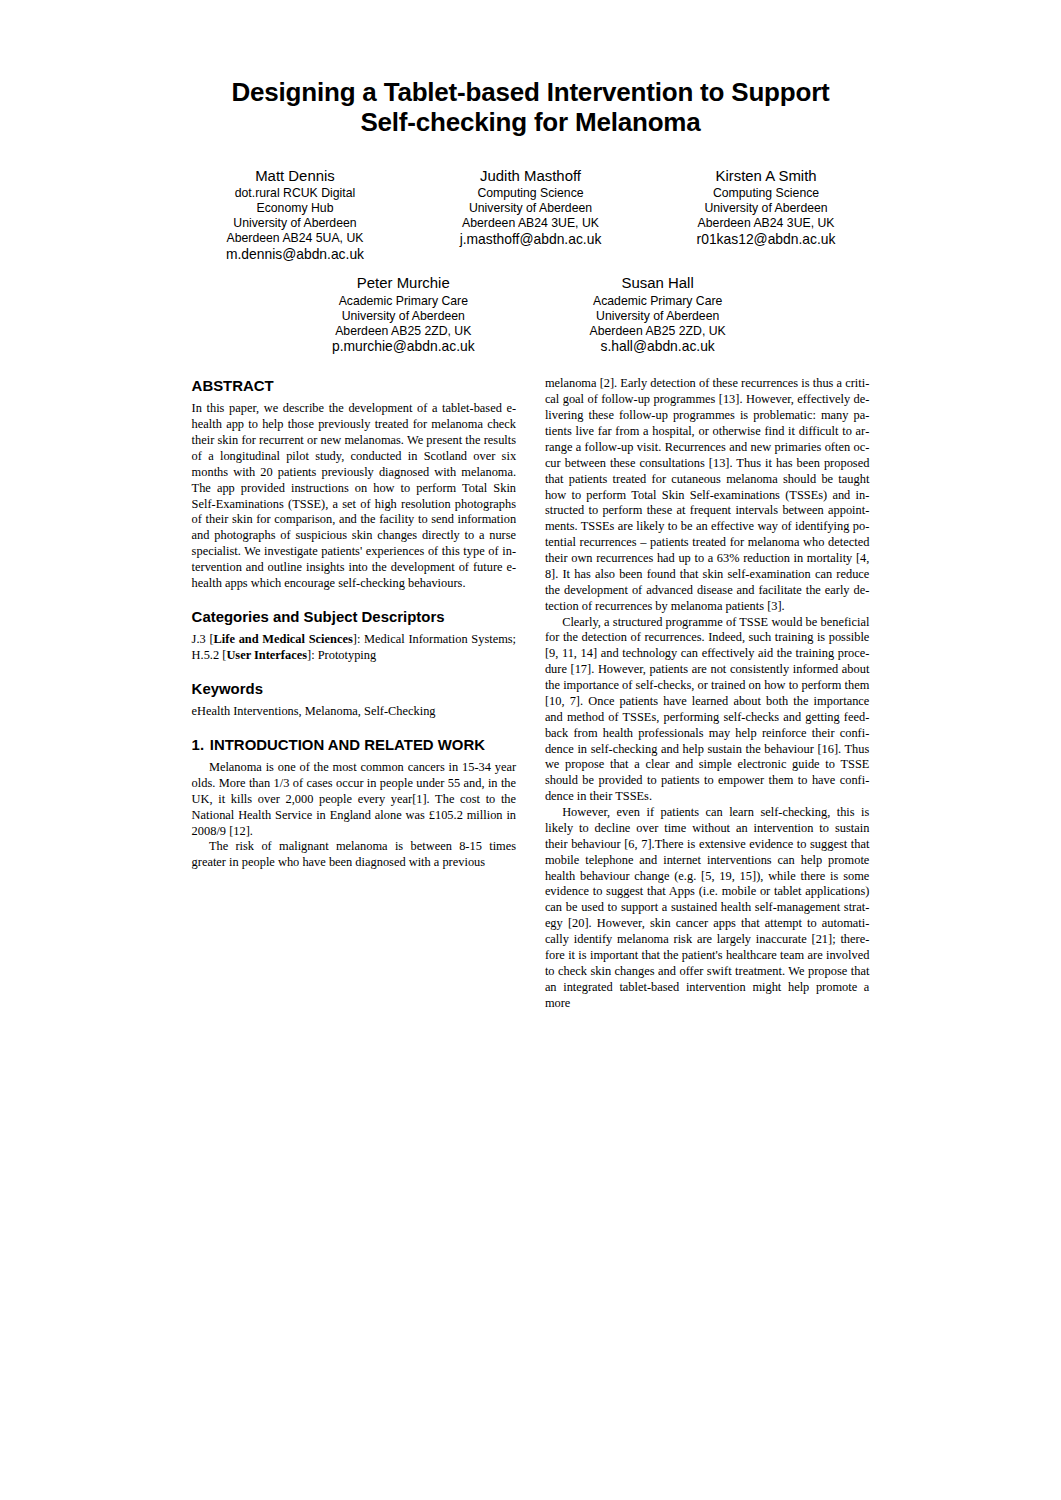Designing a Tablet-based Intervention to Support
Self-checking for Melanoma
Matt Dennis
dot.rural RCUK Digital
Economy Hub
University of Aberdeen
Aberdeen AB24 5UA, UK
m.dennis@abdn.ac.uk
Judith Masthoff
Computing Science
University of Aberdeen
Aberdeen AB24 3UE, UK
j.masthoff@abdn.ac.uk
Kirsten A Smith
Computing Science
University of Aberdeen
Aberdeen AB24 3UE, UK
r01kas12@abdn.ac.uk
Peter Murchie
Academic Primary Care
University of Aberdeen
Aberdeen AB25 2ZD, UK
p.murchie@abdn.ac.uk
Susan Hall
Academic Primary Care
University of Aberdeen
Aberdeen AB25 2ZD, UK
s.hall@abdn.ac.uk
ABSTRACT
In this paper, we describe the development of a tablet-based e-health app to help those previously treated for melanoma check their skin for recurrent or new melanomas. We present the results of a longitudinal pilot study, conducted in Scotland over six months with 20 patients previously diagnosed with melanoma. The app provided instructions on how to perform Total Skin Self-Examinations (TSSE), a set of high resolution photographs of their skin for comparison, and the facility to send information and photographs of suspicious skin changes directly to a nurse specialist. We investigate patients' experiences of this type of intervention and outline insights into the development of future e-health apps which encourage self-checking behaviours.
Categories and Subject Descriptors
J.3 [Life and Medical Sciences]: Medical Information Systems; H.5.2 [User Interfaces]: Prototyping
Keywords
eHealth Interventions, Melanoma, Self-Checking
1. INTRODUCTION AND RELATED WORK
Melanoma is one of the most common cancers in 15-34 year olds. More than 1/3 of cases occur in people under 55 and, in the UK, it kills over 2,000 people every year[1]. The cost to the National Health Service in England alone was £105.2 million in 2008/9 [12].
The risk of malignant melanoma is between 8-15 times greater in people who have been diagnosed with a previous
melanoma [2]. Early detection of these recurrences is thus a critical goal of follow-up programmes [13]. However, effectively delivering these follow-up programmes is problematic: many patients live far from a hospital, or otherwise find it difficult to arrange a follow-up visit. Recurrences and new primaries often occur between these consultations [13]. Thus it has been proposed that patients treated for cutaneous melanoma should be taught how to perform Total Skin Self-examinations (TSSEs) and instructed to perform these at frequent intervals between appointments. TSSEs are likely to be an effective way of identifying potential recurrences – patients treated for melanoma who detected their own recurrences had up to a 63% reduction in mortality [4, 8]. It has also been found that skin self-examination can reduce the development of advanced disease and facilitate the early detection of recurrences by melanoma patients [3].
Clearly, a structured programme of TSSE would be beneficial for the detection of recurrences. Indeed, such training is possible [9, 11, 14] and technology can effectively aid the training procedure [17]. However, patients are not consistently informed about the importance of self-checks, or trained on how to perform them [10, 7]. Once patients have learned about both the importance and method of TSSEs, performing self-checks and getting feedback from health professionals may help reinforce their confidence in self-checking and help sustain the behaviour [16]. Thus we propose that a clear and simple electronic guide to TSSE should be provided to patients to empower them to have confidence in their TSSEs.
However, even if patients can learn self-checking, this is likely to decline over time without an intervention to sustain their behaviour [6, 7].There is extensive evidence to suggest that mobile telephone and internet interventions can help promote health behaviour change (e.g. [5, 19, 15]), while there is some evidence to suggest that Apps (i.e. mobile or tablet applications) can be used to support a sustained health self-management strategy [20]. However, skin cancer apps that attempt to automatically identify melanoma risk are largely inaccurate [21]; therefore it is important that the patient's healthcare team are involved to check skin changes and offer swift treatment. We propose that an integrated tablet-based intervention might help promote a more